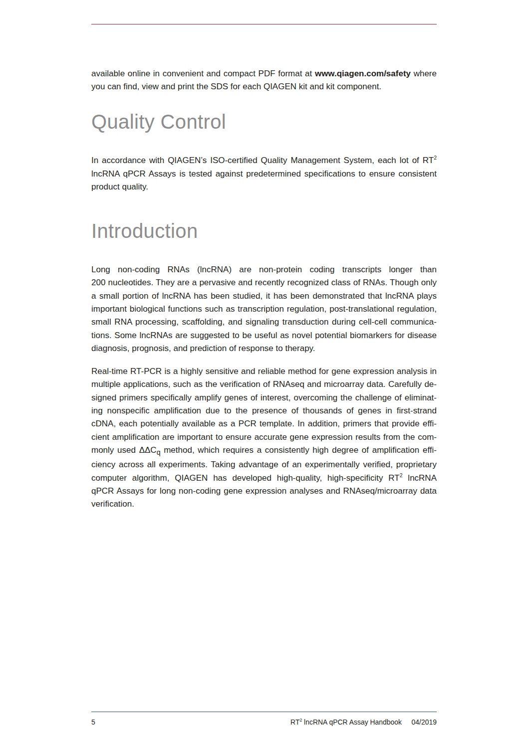available online in convenient and compact PDF format at www.qiagen.com/safety where you can find, view and print the SDS for each QIAGEN kit and kit component.
Quality Control
In accordance with QIAGEN’s ISO-certified Quality Management System, each lot of RT2 lncRNA qPCR Assays is tested against predetermined specifications to ensure consistent product quality.
Introduction
Long non-coding RNAs (lncRNA) are non-protein coding transcripts longer than 200 nucleotides. They are a pervasive and recently recognized class of RNAs. Though only a small portion of lncRNA has been studied, it has been demonstrated that lncRNA plays important biological functions such as transcription regulation, post-translational regulation, small RNA processing, scaffolding, and signaling transduction during cell-cell communications. Some lncRNAs are suggested to be useful as novel potential biomarkers for disease diagnosis, prognosis, and prediction of response to therapy.
Real-time RT-PCR is a highly sensitive and reliable method for gene expression analysis in multiple applications, such as the verification of RNAseq and microarray data. Carefully designed primers specifically amplify genes of interest, overcoming the challenge of eliminating nonspecific amplification due to the presence of thousands of genes in first-strand cDNA, each potentially available as a PCR template. In addition, primers that provide efficient amplification are important to ensure accurate gene expression results from the commonly used ΔΔCq method, which requires a consistently high degree of amplification efficiency across all experiments. Taking advantage of an experimentally verified, proprietary computer algorithm, QIAGEN has developed high-quality, high-specificity RT2 lncRNA qPCR Assays for long non-coding gene expression analyses and RNAseq/microarray data verification.
5 RT2 lncRNA qPCR Assay Handbook04/2019